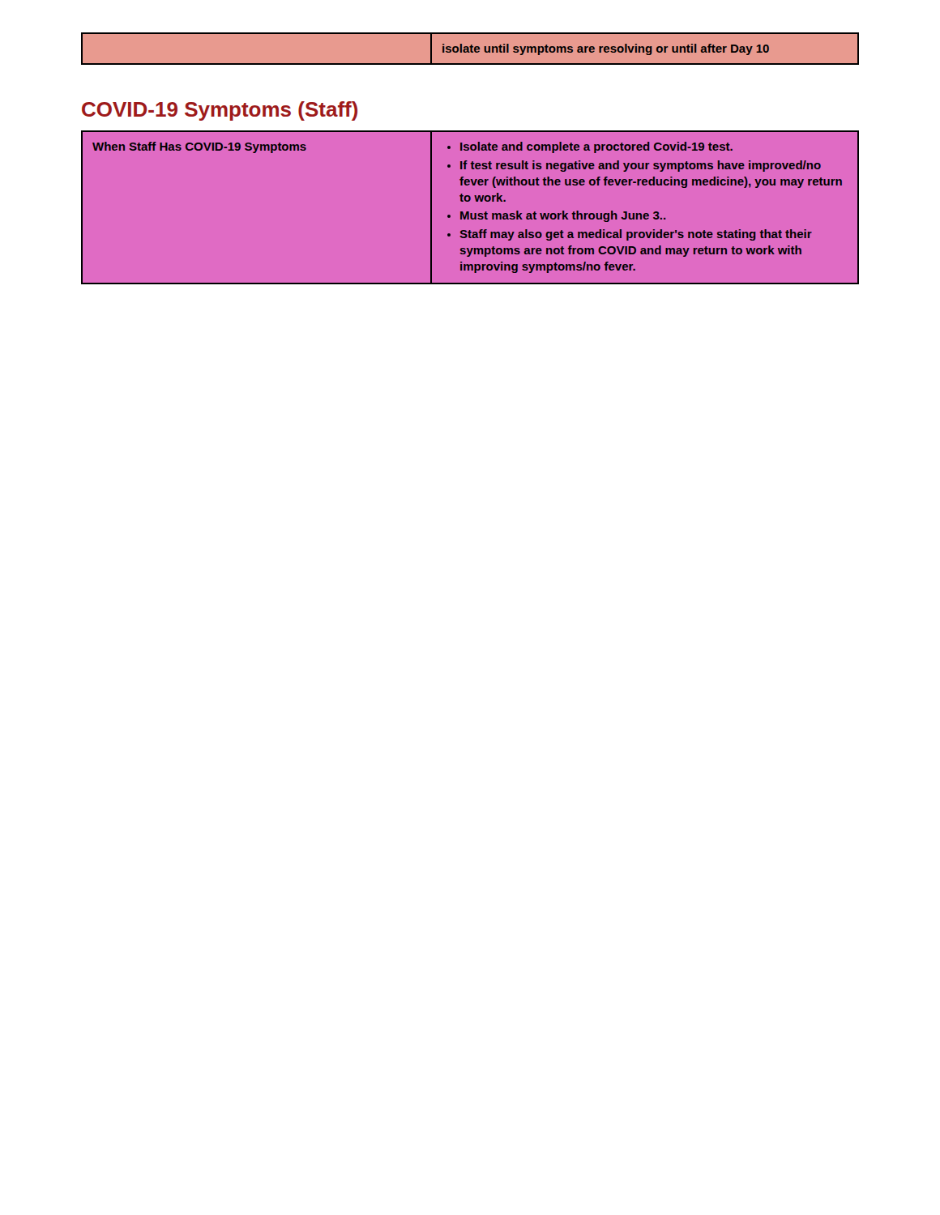| | isolate until symptoms are resolving or until after Day 10 |
COVID-19 Symptoms (Staff)
| When Staff Has COVID-19 Symptoms | Isolate and complete a proctored Covid-19 test. If test result is negative and your symptoms have improved/no fever (without the use of fever-reducing medicine), you may return to work. Must mask at work through June 3.. Staff may also get a medical provider's note stating that their symptoms are not from COVID and may return to work with improving symptoms/no fever. |